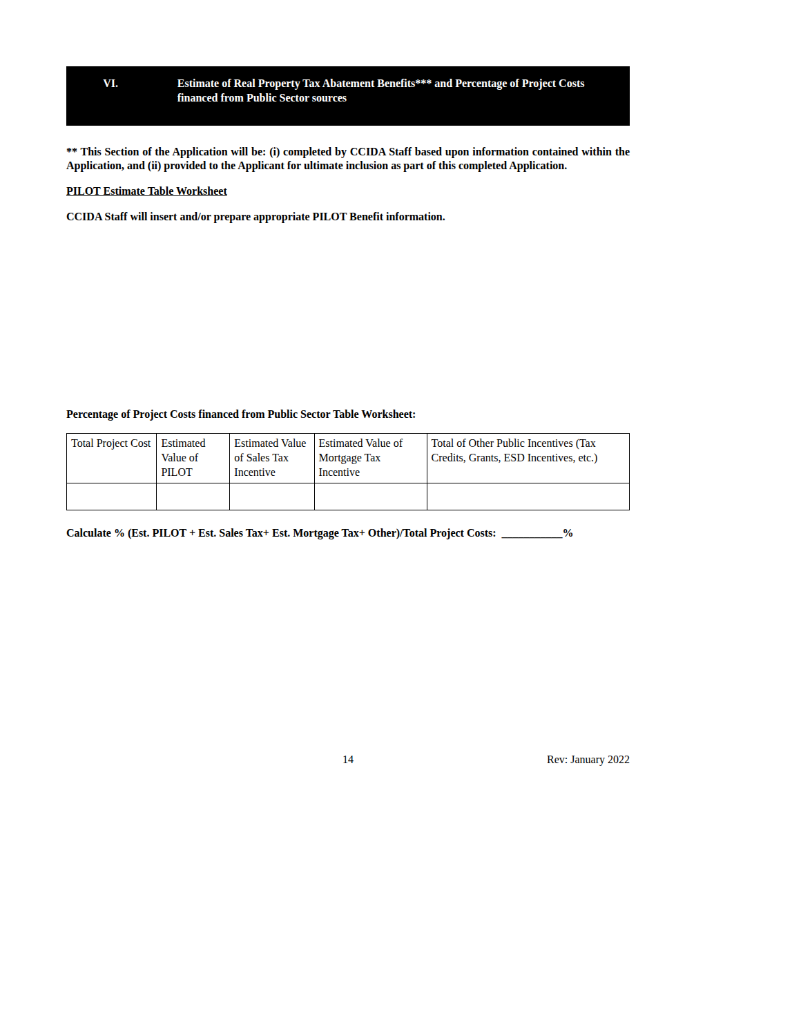| VI. | Estimate of Real Property Tax Abatement Benefits*** and Percentage of Project Costs financed from Public Sector sources |
** This Section of the Application will be: (i) completed by CCIDA Staff based upon information contained within the Application, and (ii) provided to the Applicant for ultimate inclusion as part of this completed Application.
PILOT Estimate Table Worksheet
CCIDA Staff will insert and/or prepare appropriate PILOT Benefit information.
Percentage of Project Costs financed from Public Sector Table Worksheet:
| Total Project Cost | Estimated Value of PILOT | Estimated Value of Sales Tax Incentive | Estimated Value of Mortgage Tax Incentive | Total of Other Public Incentives (Tax Credits, Grants, ESD Incentives, etc.) |
Calculate % (Est. PILOT + Est. Sales Tax+ Est. Mortgage Tax+ Other)/Total Project Costs: ___________%
14
Rev: January 2022